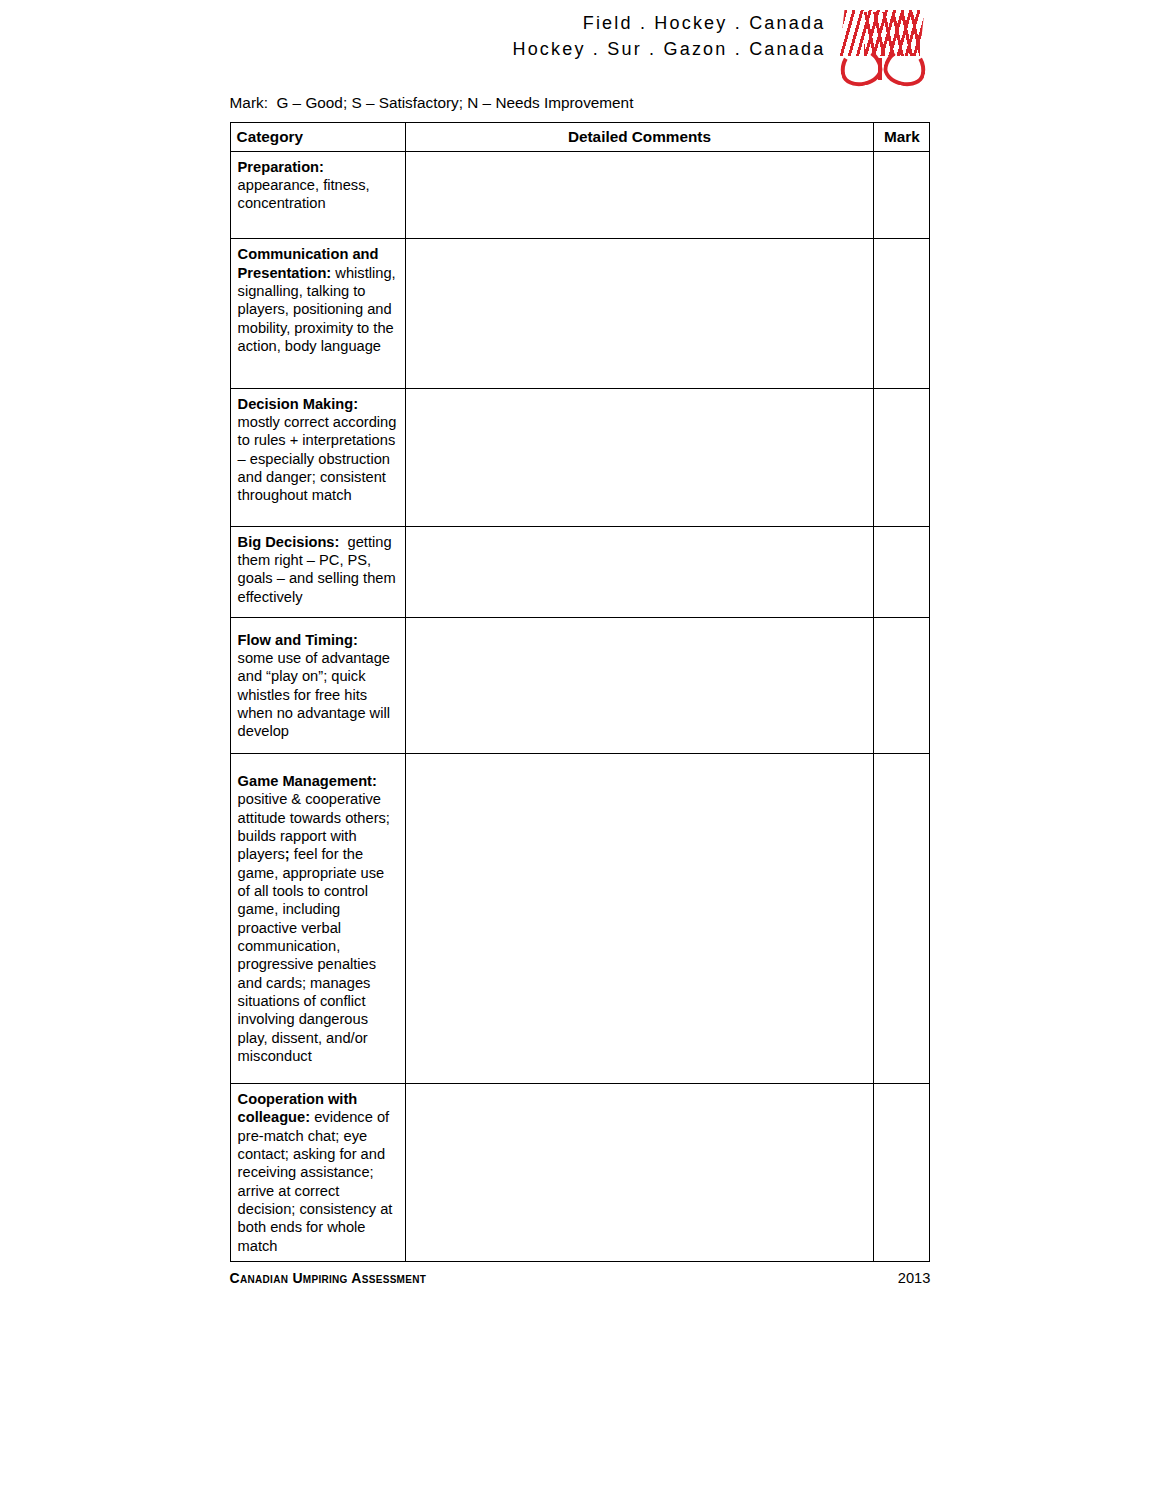Field . Hockey . Canada
Hockey . Sur . Gazon . Canada
Mark: G – Good; S – Satisfactory; N – Needs Improvement
| Category | Detailed Comments | Mark |
| --- | --- | --- |
| Preparation: appearance, fitness, concentration | | |
| Communication and Presentation: whistling, signalling, talking to players, positioning and mobility, proximity to the action, body language | | |
| Decision Making: mostly correct according to rules + interpretations – especially obstruction and danger; consistent throughout match | | |
| Big Decisions: getting them right – PC, PS, goals – and selling them effectively | | |
| Flow and Timing: some use of advantage and “play on”; quick whistles for free hits when no advantage will develop | | |
| Game Management: positive & cooperative attitude towards others; builds rapport with players ; feel for the game, appropriate use of all tools to control game, including proactive verbal communication, progressive penalties and cards; manages situations of conflict involving dangerous play, dissent, and/or misconduct | | |
| Cooperation with colleague: evidence of pre-match chat; eye contact; asking for and receiving assistance; arrive at correct decision; consistency at both ends for whole match | | |
Canadian Umpiring Assessment
2013